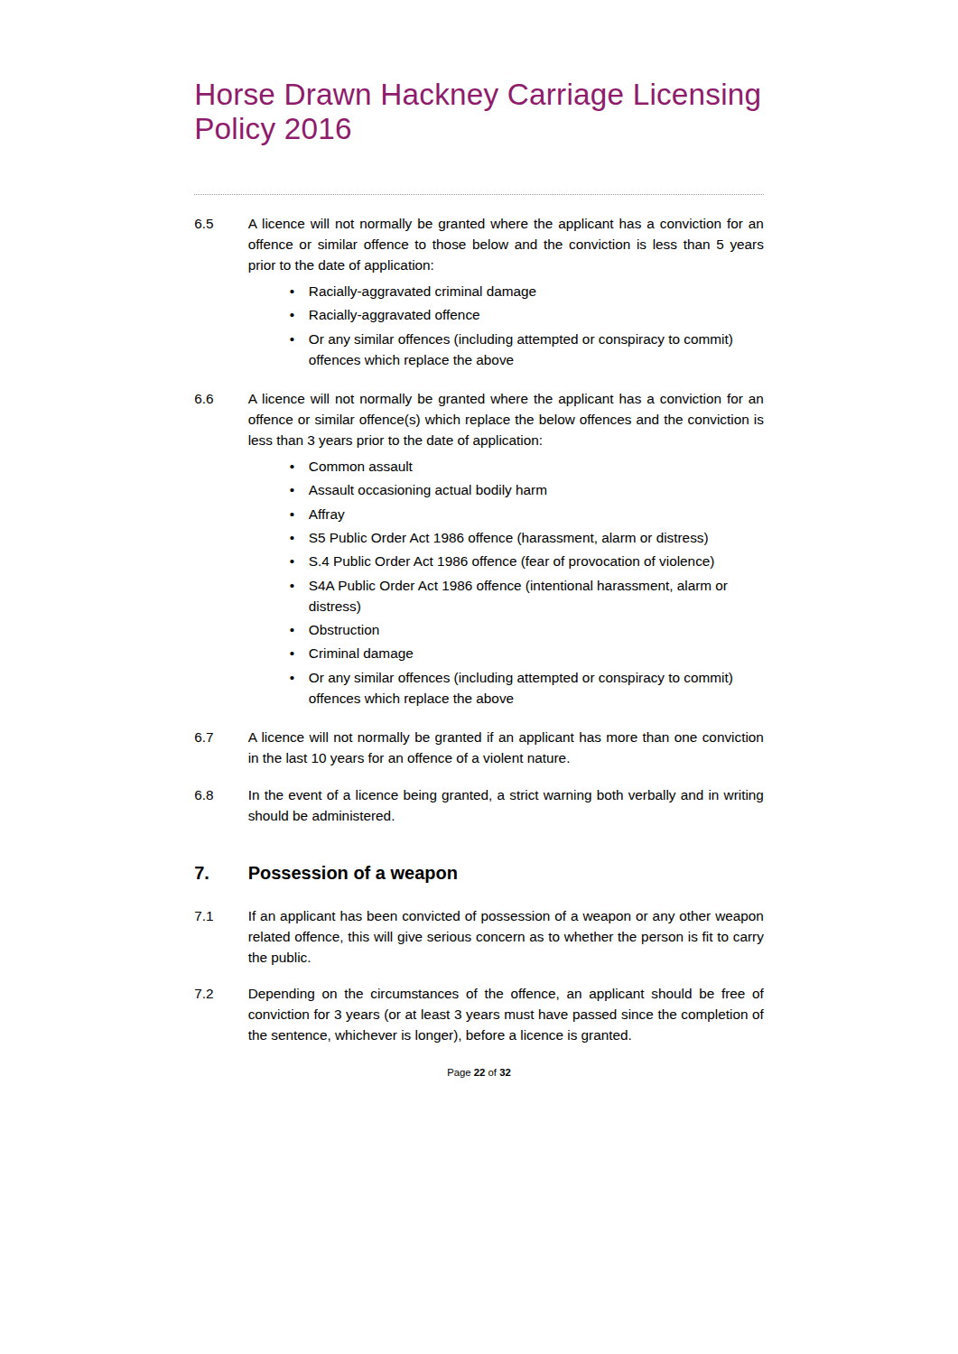Horse Drawn Hackney Carriage Licensing Policy 2016
6.5
A licence will not normally be granted where the applicant has a conviction for an offence or similar offence to those below and the conviction is less than 5 years prior to the date of application:
Racially-aggravated criminal damage
Racially-aggravated offence
Or any similar offences (including attempted or conspiracy to commit) offences which replace the above
6.6
A licence will not normally be granted where the applicant has a conviction for an offence or similar offence(s) which replace the below offences and the conviction is less than 3 years prior to the date of application:
Common assault
Assault occasioning actual bodily harm
Affray
S5 Public Order Act 1986 offence (harassment, alarm or distress)
S.4 Public Order Act 1986 offence (fear of provocation of violence)
S4A Public Order Act 1986 offence (intentional harassment, alarm or distress)
Obstruction
Criminal damage
Or any similar offences (including attempted or conspiracy to commit) offences which replace the above
6.7
A licence will not normally be granted if an applicant has more than one conviction in the last 10 years for an offence of a violent nature.
6.8
In the event of a licence being granted, a strict warning both verbally and in writing should be administered.
7. Possession of a weapon
7.1
If an applicant has been convicted of possession of a weapon or any other weapon related offence, this will give serious concern as to whether the person is fit to carry the public.
7.2
Depending on the circumstances of the offence, an applicant should be free of conviction for 3 years (or at least 3 years must have passed since the completion of the sentence, whichever is longer), before a licence is granted.
Page 22 of 32